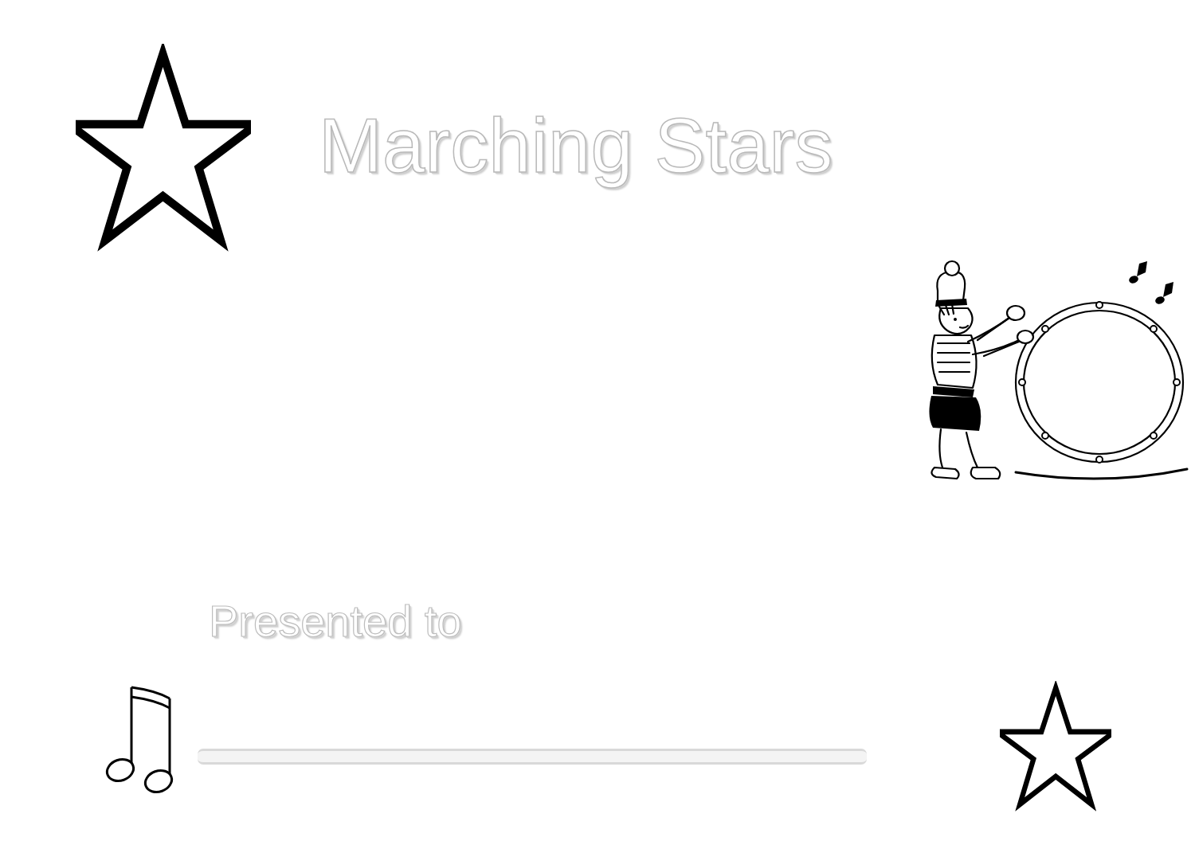Marching Stars
Presented to